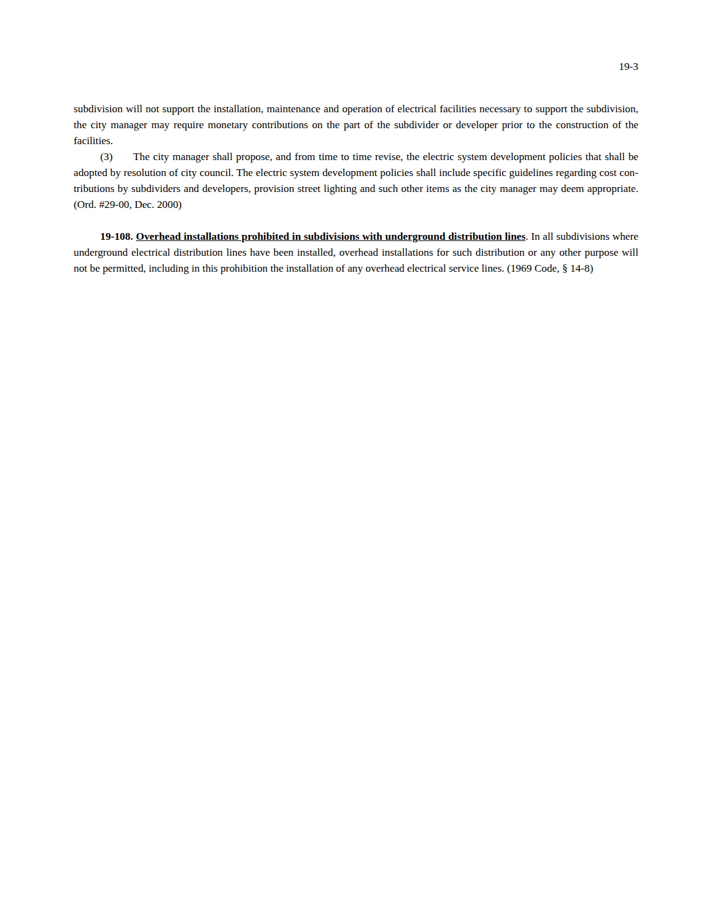19-3
subdivision will not support the installation, maintenance and operation of electrical facilities necessary to support the subdivision, the city manager may require monetary contributions on the part of the subdivider or developer prior to the construction of the facilities.
(3) The city manager shall propose, and from time to time revise, the electric system development policies that shall be adopted by resolution of city council. The electric system development policies shall include specific guidelines regarding cost contributions by subdividers and developers, provision street lighting and such other items as the city manager may deem appropriate. (Ord. #29-00, Dec. 2000)
19-108. Overhead installations prohibited in subdivisions with underground distribution lines. In all subdivisions where underground electrical distribution lines have been installed, overhead installations for such distribution or any other purpose will not be permitted, including in this prohibition the installation of any overhead electrical service lines. (1969 Code, § 14-8)